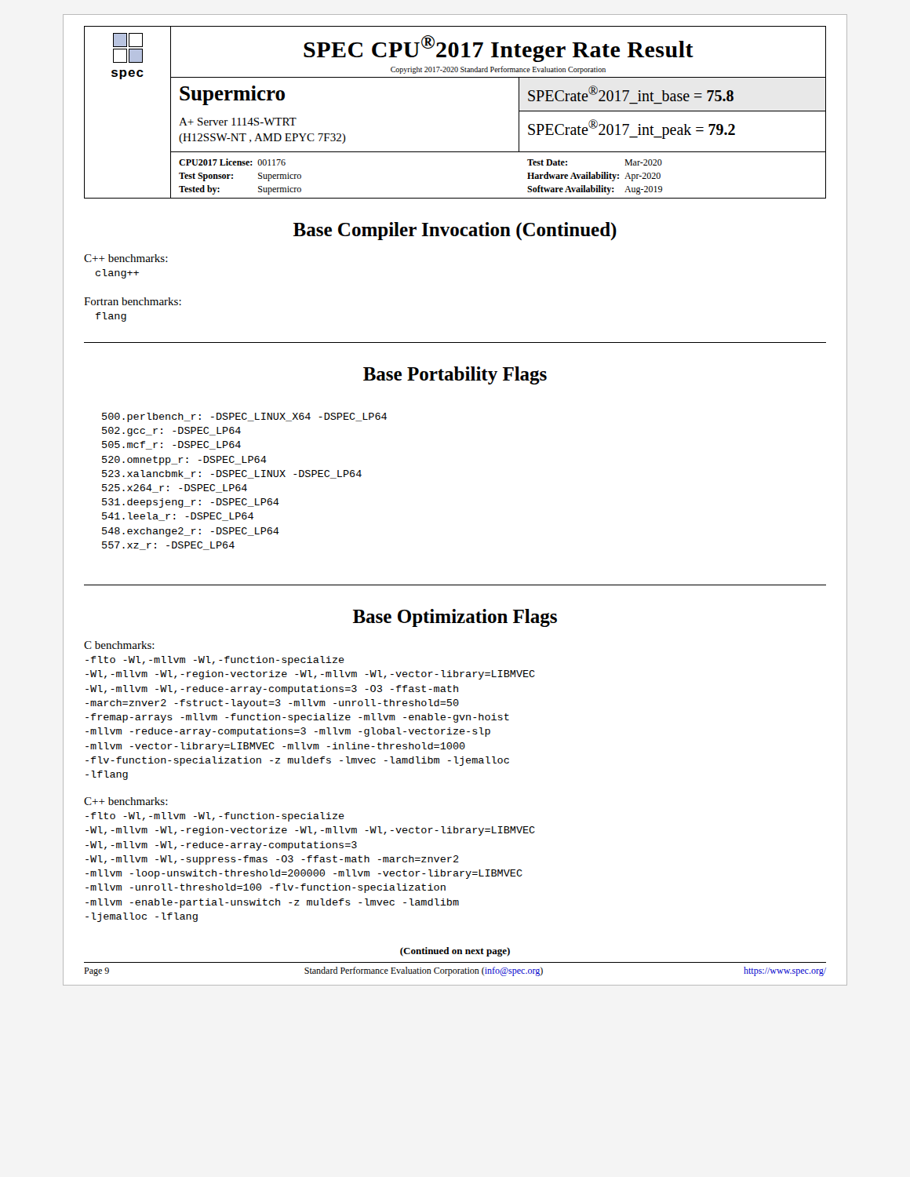spec
SPEC CPU®2017 Integer Rate Result
Copyright 2017-2020 Standard Performance Evaluation Corporation
Supermicro
A+ Server 1114S-WTRT
(H12SSW-NT , AMD EPYC 7F32)
SPECrate®2017_int_base = 75.8
SPECrate®2017_int_peak = 79.2
| CPU2017 License: | 001176 |
| Test Sponsor: | Supermicro |
| Tested by: | Supermicro |
| Test Date: | Mar-2020 |
| Hardware Availability: | Apr-2020 |
| Software Availability: | Aug-2019 |
Base Compiler Invocation (Continued)
C++ benchmarks:
clang++
Fortran benchmarks:
flang
Base Portability Flags
500.perlbench_r: -DSPEC_LINUX_X64 -DSPEC_LP64 502.gcc_r: -DSPEC_LP64 505.mcf_r: -DSPEC_LP64 520.omnetpp_r: -DSPEC_LP64 523.xalancbmk_r: -DSPEC_LINUX -DSPEC_LP64 525.x264_r: -DSPEC_LP64 531.deepsjeng_r: -DSPEC_LP64 541.leela_r: -DSPEC_LP64 548.exchange2_r: -DSPEC_LP64 557.xz_r: -DSPEC_LP64
Base Optimization Flags
C benchmarks:
-flto -Wl,-mllvm -Wl,-function-specialize -Wl,-mllvm -Wl,-region-vectorize -Wl,-mllvm -Wl,-vector-library=LIBMVEC -Wl,-mllvm -Wl,-reduce-array-computations=3 -O3 -ffast-math -march=znver2 -fstruct-layout=3 -mllvm -unroll-threshold=50 -fremap-arrays -mllvm -function-specialize -mllvm -enable-gvn-hoist -mllvm -reduce-array-computations=3 -mllvm -global-vectorize-slp -mllvm -vector-library=LIBMVEC -mllvm -inline-threshold=1000 -flv-function-specialization -z muldefs -lmvec -lamdlibm -ljemalloc -lflang
C++ benchmarks:
-flto -Wl,-mllvm -Wl,-function-specialize -Wl,-mllvm -Wl,-region-vectorize -Wl,-mllvm -Wl,-vector-library=LIBMVEC -Wl,-mllvm -Wl,-reduce-array-computations=3 -Wl,-mllvm -Wl,-suppress-fmas -O3 -ffast-math -march=znver2 -mllvm -loop-unswitch-threshold=200000 -mllvm -vector-library=LIBMVEC -mllvm -unroll-threshold=100 -flv-function-specialization -mllvm -enable-partial-unswitch -z muldefs -lmvec -lamdlibm -ljemalloc -lflang
(Continued on next page)
Page 9
Standard Performance Evaluation Corporation (info@spec.org)
https://www.spec.org/